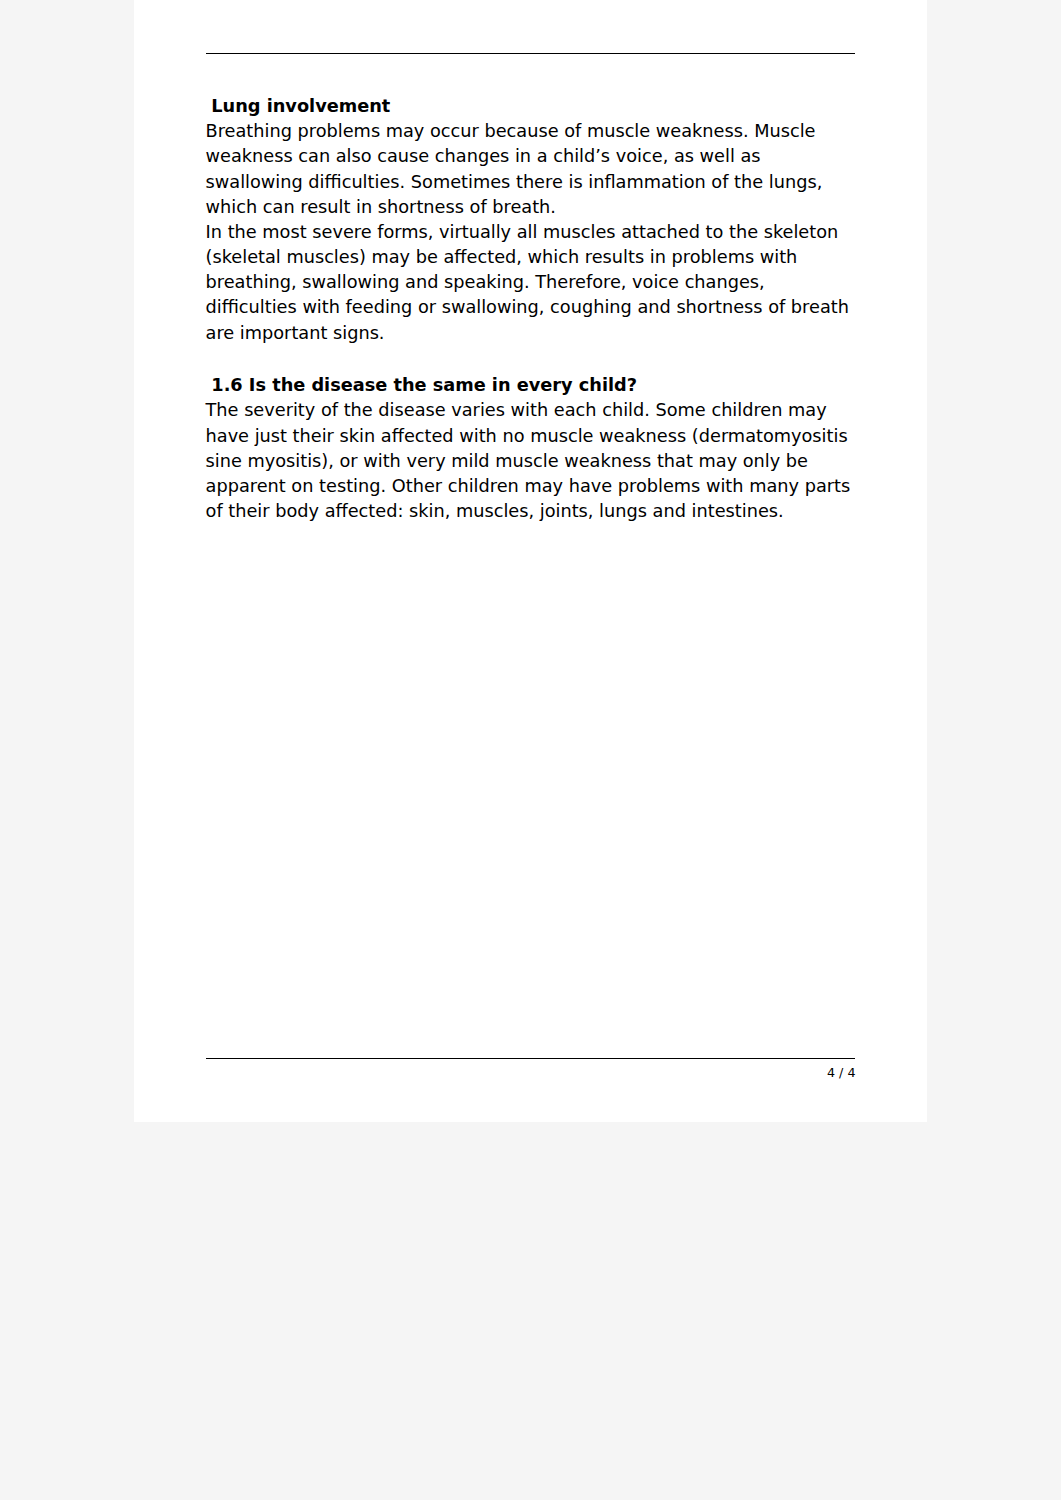Lung involvement
Breathing problems may occur because of muscle weakness. Muscle weakness can also cause changes in a child’s voice, as well as swallowing difficulties. Sometimes there is inflammation of the lungs, which can result in shortness of breath.
In the most severe forms, virtually all muscles attached to the skeleton (skeletal muscles) may be affected, which results in problems with breathing, swallowing and speaking. Therefore, voice changes, difficulties with feeding or swallowing, coughing and shortness of breath are important signs.
1.6 Is the disease the same in every child?
The severity of the disease varies with each child. Some children may have just their skin affected with no muscle weakness (dermatomyositis sine myositis), or with very mild muscle weakness that may only be apparent on testing. Other children may have problems with many parts of their body affected: skin, muscles, joints, lungs and intestines.
4 / 4